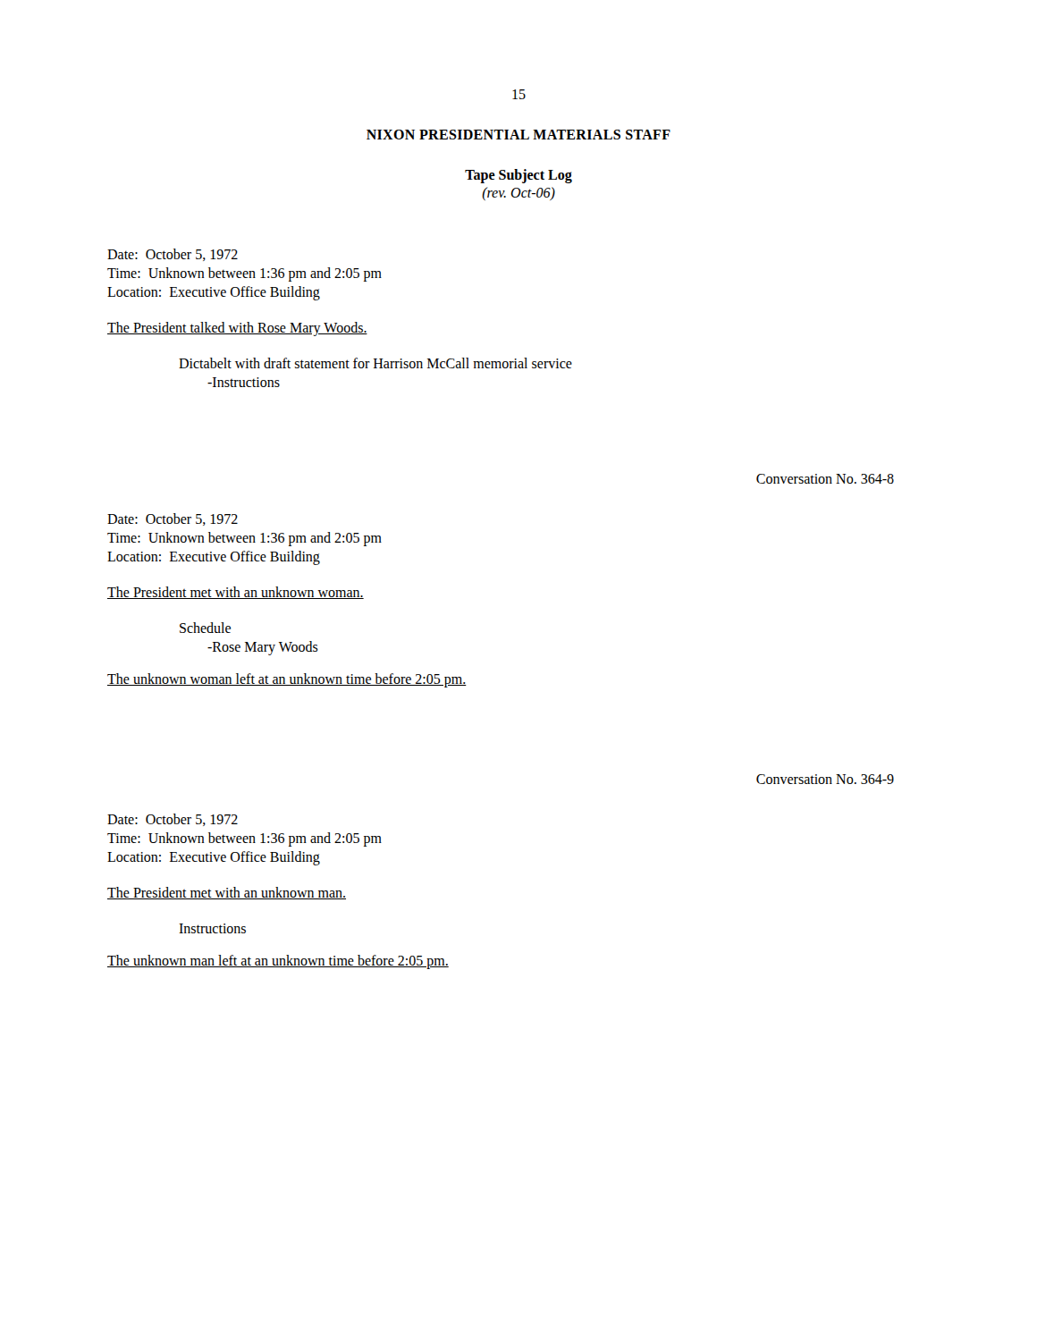15
NIXON PRESIDENTIAL MATERIALS STAFF
Tape Subject Log
(rev. Oct-06)
Date: October 5, 1972
Time: Unknown between 1:36 pm and 2:05 pm
Location: Executive Office Building
The President talked with Rose Mary Woods.
Dictabelt with draft statement for Harrison McCall memorial service -Instructions
Conversation No. 364-8
Date: October 5, 1972
Time: Unknown between 1:36 pm and 2:05 pm
Location: Executive Office Building
The President met with an unknown woman.
Schedule -Rose Mary Woods
The unknown woman left at an unknown time before 2:05 pm.
Conversation No. 364-9
Date: October 5, 1972
Time: Unknown between 1:36 pm and 2:05 pm
Location: Executive Office Building
The President met with an unknown man.
Instructions
The unknown man left at an unknown time before 2:05 pm.